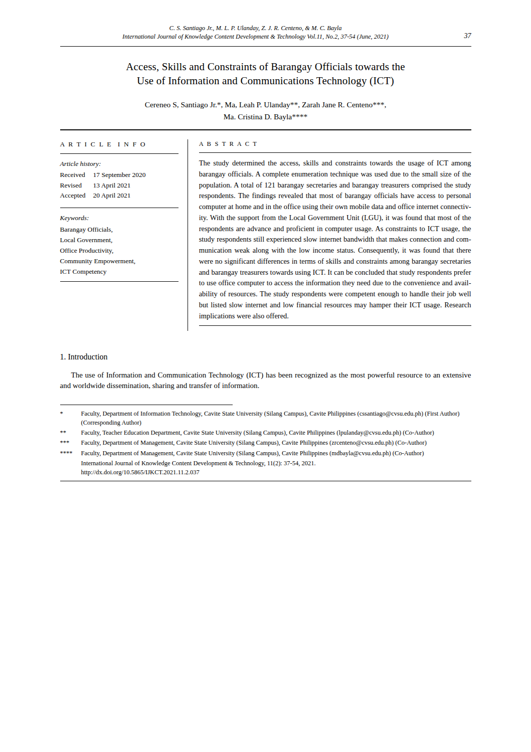C. S. Santiago Jr., M. L. P. Ulanday, Z. J. R. Centeno, & M. C. Bayla
International Journal of Knowledge Content Development & Technology Vol.11, No.2, 37-54 (June, 2021)
37
Access, Skills and Constraints of Barangay Officials towards the
Use of Information and Communications Technology (ICT)
Cereneo S, Santiago Jr.*, Ma, Leah P. Ulanday**, Zarah Jane R. Centeno***,
Ma. Cristina D. Bayla****
A R T I C L E I N F O
Article history:
Received17 September 2020
Revised13 April 2021
Accepted20 April 2021
Keywords:
Barangay Officials,
Local Government,
Office Productivity,
Community Empowerment,
ICT Competency
A B S T R A C T
The study determined the access, skills and constraints towards the usage of ICT among barangay officials. A complete enumeration technique was used due to the small size of the population. A total of 121 barangay secretaries and barangay treasurers comprised the study respondents. The findings revealed that most of barangay officials have access to personal computer at home and in the office using their own mobile data and office internet connectivity. With the support from the Local Government Unit (LGU), it was found that most of the respondents are advance and proficient in computer usage. As constraints to ICT usage, the study respondents still experienced slow internet bandwidth that makes connection and communication weak along with the low income status. Consequently, it was found that there were no significant differences in terms of skills and constraints among barangay secretaries and barangay treasurers towards using ICT. It can be concluded that study respondents prefer to use office computer to access the information they need due to the convenience and availability of resources. The study respondents were competent enough to handle their job well but listed slow internet and low financial resources may hamper their ICT usage. Research implications were also offered.
1. Introduction
The use of Information and Communication Technology (ICT) has been recognized as the most powerful resource to an extensive and worldwide dissemination, sharing and transfer of information.
*
Faculty, Department of Information Technology, Cavite State University (Silang Campus), Cavite Philippines (cssantiago@cvsu.edu.ph) (First Author) (Corresponding Author)
**
Faculty, Teacher Education Department, Cavite State University (Silang Campus), Cavite Philippines (lpulanday@cvsu.edu.ph) (Co-Author)
***
Faculty, Department of Management, Cavite State University (Silang Campus), Cavite Philippines (zrcenteno@cvsu.edu.ph) (Co-Author)
****
Faculty, Department of Management, Cavite State University (Silang Campus), Cavite Philippines (mdbayla@cvsu.edu.ph) (Co-Author)
International Journal of Knowledge Content Development & Technology, 11(2): 37-54, 2021.
http://dx.doi.org/10.5865/IJKCT.2021.11.2.037